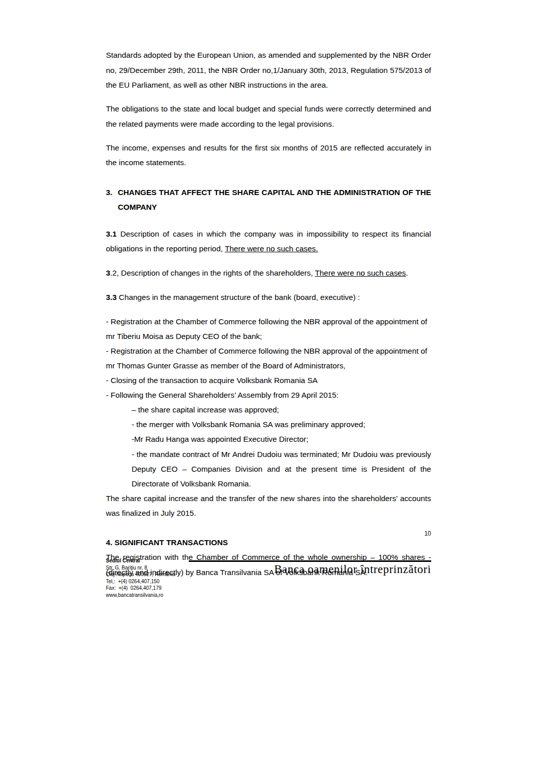Standards adopted by the European Union, as amended and supplemented by the NBR Order no, 29/December 29th, 2011, the NBR Order no,1/January 30th, 2013, Regulation 575/2013 of the EU Parliament, as well as other NBR instructions in the area.
The obligations to the state and local budget and special funds were correctly determined and the related payments were made according to the legal provisions.
The income, expenses and results for the first six months of 2015 are reflected accurately in the income statements.
3.
CHANGES THAT AFFECT THE SHARE CAPITAL AND THE ADMINISTRATION OF THE COMPANY
3.1 Description of cases in which the company was in impossibility to respect its financial obligations in the reporting period, There were no such cases.
3.2, Description of changes in the rights of the shareholders, There were no such cases.
3.3 Changes in the management structure of the bank (board, executive) :
- Registration at the Chamber of Commerce following the NBR approval of the appointment of mr Tiberiu Moisa as Deputy CEO of the bank;
- Registration at the Chamber of Commerce following the NBR approval of the appointment of mr Thomas Gunter Grasse as member of the Board of Administrators,
- Closing of the transaction to acquire Volksbank Romania SA
- Following the General Shareholders’ Assembly from 29 April 2015:
– the share capital increase was approved;
- the merger with Volksbank Romania SA was preliminary approved;
-Mr Radu Hanga was appointed Executive Director;
- the mandate contract of Mr Andrei Dudoiu was terminated; Mr Dudoiu was previously Deputy CEO – Companies Division and at the present time is President of the Directorate of Volksbank Romania.
The share capital increase and the transfer of the new shares into the shareholders’ accounts was finalized in July 2015.
4. SIGNIFICANT TRANSACTIONS
The registration with the Chamber of Commerce of the whole ownership – 100% shares - (directly and indirectly) by Banca Transilvania SA of Volksbank Romania SA.
10
Sediul Central
Str, G, Bariţiu nr, 8
Cluj-Napoca 400027, România
Tel,: +(4) 0264,407,150
Fax: +(4) 0264,407,179
www,bancatransilvania,ro
Banca oamenilor întreprinzători